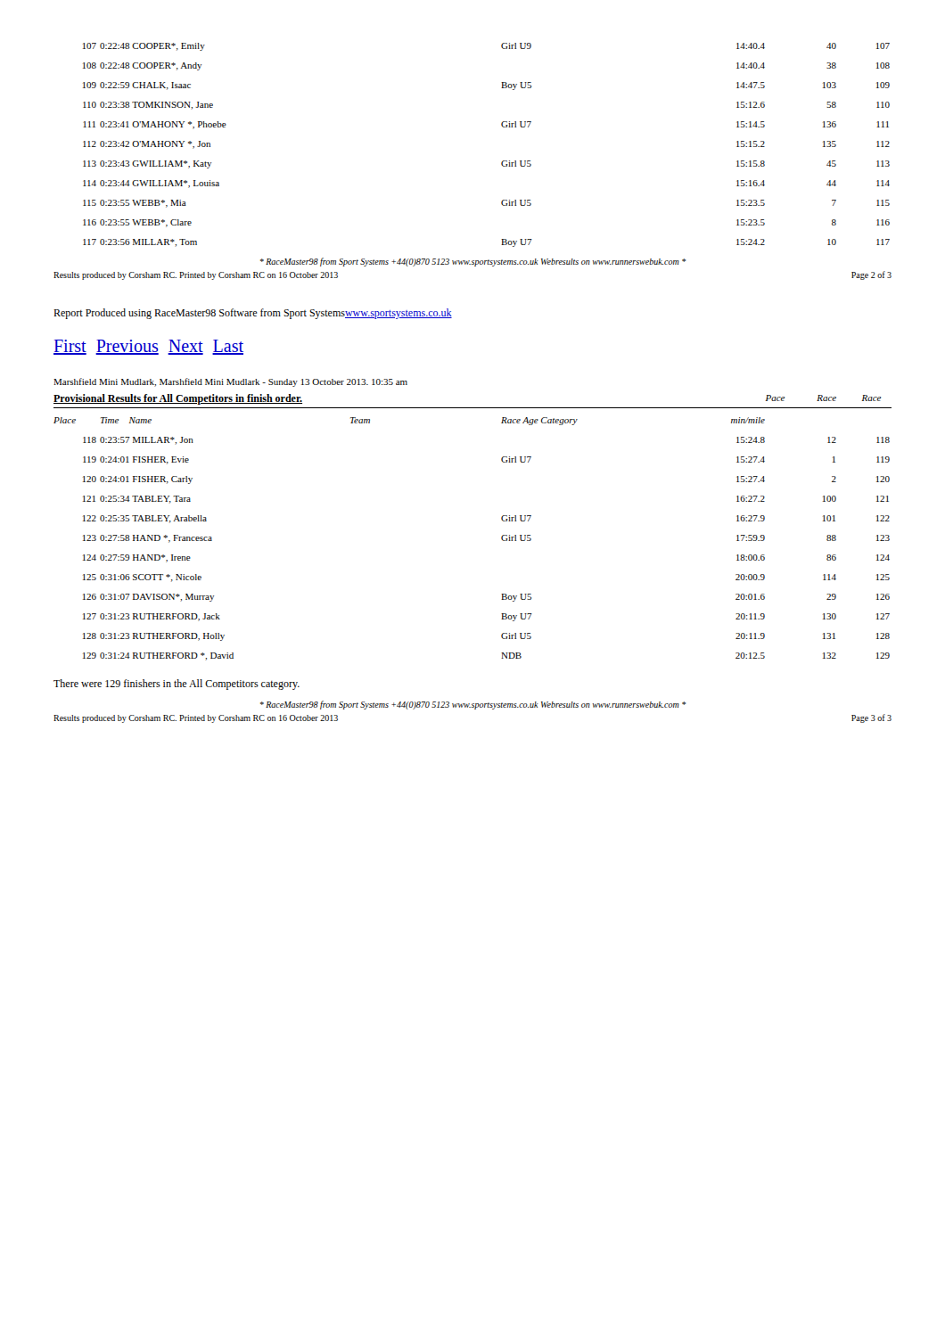| 107 | 0:22:48 COOPER*, Emily | | Girl U9 | 14:40.4 | 40 | 107 |
| 108 | 0:22:48 COOPER*, Andy | | | 14:40.4 | 38 | 108 |
| 109 | 0:22:59 CHALK, Isaac | | Boy U5 | 14:47.5 | 103 | 109 |
| 110 | 0:23:38 TOMKINSON, Jane | | | 15:12.6 | 58 | 110 |
| 111 | 0:23:41 O'MAHONY *, Phoebe | | Girl U7 | 15:14.5 | 136 | 111 |
| 112 | 0:23:42 O'MAHONY *, Jon | | | 15:15.2 | 135 | 112 |
| 113 | 0:23:43 GWILLIAM*, Katy | | Girl U5 | 15:15.8 | 45 | 113 |
| 114 | 0:23:44 GWILLIAM*, Louisa | | | 15:16.4 | 44 | 114 |
| 115 | 0:23:55 WEBB*, Mia | | Girl U5 | 15:23.5 | 7 | 115 |
| 116 | 0:23:55 WEBB*, Clare | | | 15:23.5 | 8 | 116 |
| 117 | 0:23:56 MILLAR*, Tom | | Boy U7 | 15:24.2 | 10 | 117 |
* RaceMaster98 from Sport Systems +44(0)870 5123 www.sportsystems.co.uk Webresults on www.runnerswebuk.com *
Results produced by Corsham RC. Printed by Corsham RC on 16 October 2013 Page 2 of 3
Report Produced using RaceMaster98 Software from Sport Systemswww.sportsystems.co.uk
First Previous Next Last
Marshfield Mini Mudlark, Marshfield Mini Mudlark - Sunday 13 October 2013. 10:35 am
Provisional Results for All Competitors in finish order. Pace Race Race
| Place | Time Name | Team | Race Age Category | min/mile | | |
| 118 | 0:23:57 MILLAR*, Jon | | | 15:24.8 | 12 | 118 |
| 119 | 0:24:01 FISHER, Evie | | Girl U7 | 15:27.4 | 1 | 119 |
| 120 | 0:24:01 FISHER, Carly | | | 15:27.4 | 2 | 120 |
| 121 | 0:25:34 TABLEY, Tara | | | 16:27.2 | 100 | 121 |
| 122 | 0:25:35 TABLEY, Arabella | | Girl U7 | 16:27.9 | 101 | 122 |
| 123 | 0:27:58 HAND *, Francesca | | Girl U5 | 17:59.9 | 88 | 123 |
| 124 | 0:27:59 HAND*, Irene | | | 18:00.6 | 86 | 124 |
| 125 | 0:31:06 SCOTT *, Nicole | | | 20:00.9 | 114 | 125 |
| 126 | 0:31:07 DAVISON*, Murray | | Boy U5 | 20:01.6 | 29 | 126 |
| 127 | 0:31:23 RUTHERFORD, Jack | | Boy U7 | 20:11.9 | 130 | 127 |
| 128 | 0:31:23 RUTHERFORD, Holly | | Girl U5 | 20:11.9 | 131 | 128 |
| 129 | 0:31:24 RUTHERFORD *, David | | NDB | 20:12.5 | 132 | 129 |
There were 129 finishers in the All Competitors category.
* RaceMaster98 from Sport Systems +44(0)870 5123 www.sportsystems.co.uk Webresults on www.runnerswebuk.com *
Results produced by Corsham RC. Printed by Corsham RC on 16 October 2013 Page 3 of 3